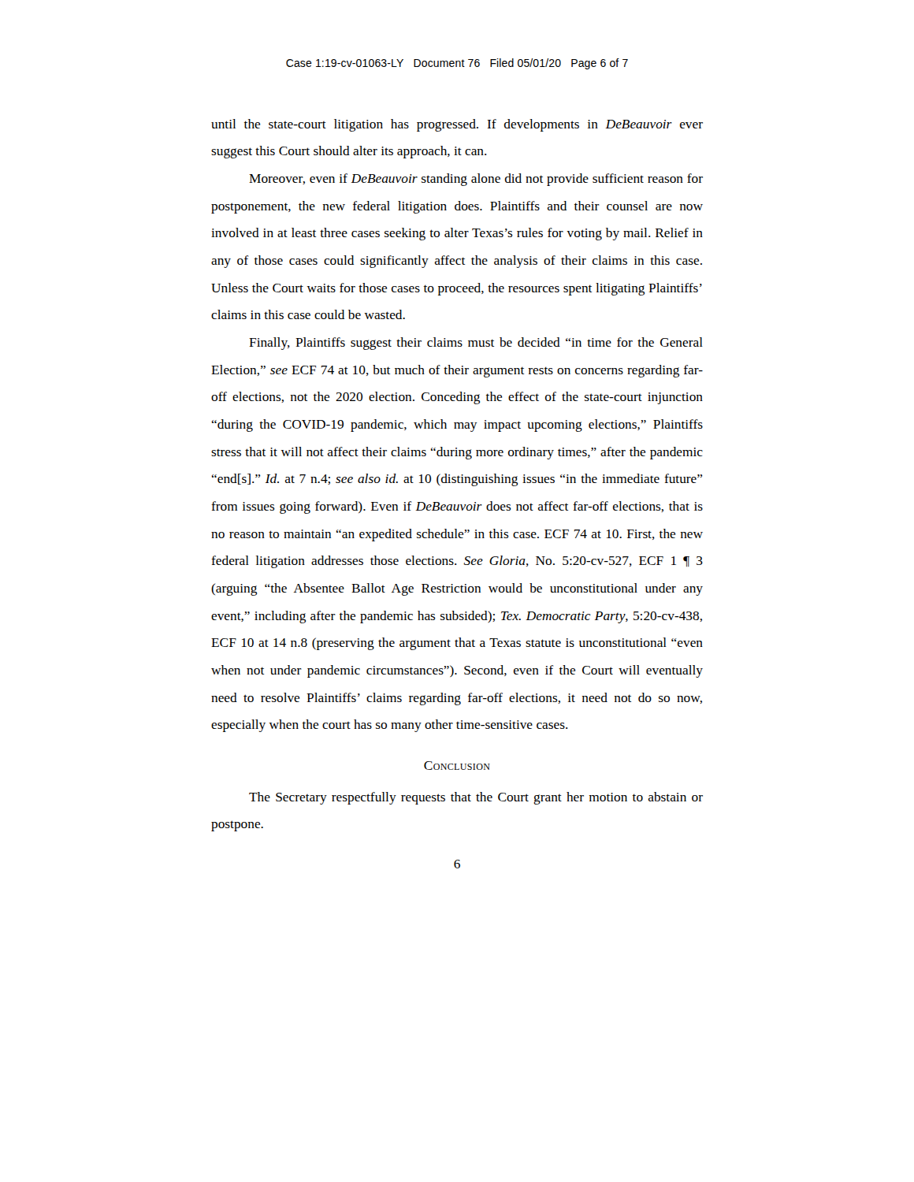Case 1:19-cv-01063-LY Document 76 Filed 05/01/20 Page 6 of 7
until the state-court litigation has progressed. If developments in DeBeauvoir ever suggest this Court should alter its approach, it can.
Moreover, even if DeBeauvoir standing alone did not provide sufficient reason for postponement, the new federal litigation does. Plaintiffs and their counsel are now involved in at least three cases seeking to alter Texas’s rules for voting by mail. Relief in any of those cases could significantly affect the analysis of their claims in this case. Unless the Court waits for those cases to proceed, the resources spent litigating Plaintiffs’ claims in this case could be wasted.
Finally, Plaintiffs suggest their claims must be decided “in time for the General Election,” see ECF 74 at 10, but much of their argument rests on concerns regarding far-off elections, not the 2020 election. Conceding the effect of the state-court injunction “during the COVID-19 pandemic, which may impact upcoming elections,” Plaintiffs stress that it will not affect their claims “during more ordinary times,” after the pandemic “end[s].” Id. at 7 n.4; see also id. at 10 (distinguishing issues “in the immediate future” from issues going forward). Even if DeBeauvoir does not affect far-off elections, that is no reason to maintain “an expedited schedule” in this case. ECF 74 at 10. First, the new federal litigation addresses those elections. See Gloria, No. 5:20-cv-527, ECF 1 ¶ 3 (arguing “the Absentee Ballot Age Restriction would be unconstitutional under any event,” including after the pandemic has subsided); Tex. Democratic Party, 5:20-cv-438, ECF 10 at 14 n.8 (preserving the argument that a Texas statute is unconstitutional “even when not under pandemic circumstances”). Second, even if the Court will eventually need to resolve Plaintiffs’ claims regarding far-off elections, it need not do so now, especially when the court has so many other time-sensitive cases.
Conclusion
The Secretary respectfully requests that the Court grant her motion to abstain or postpone.
6